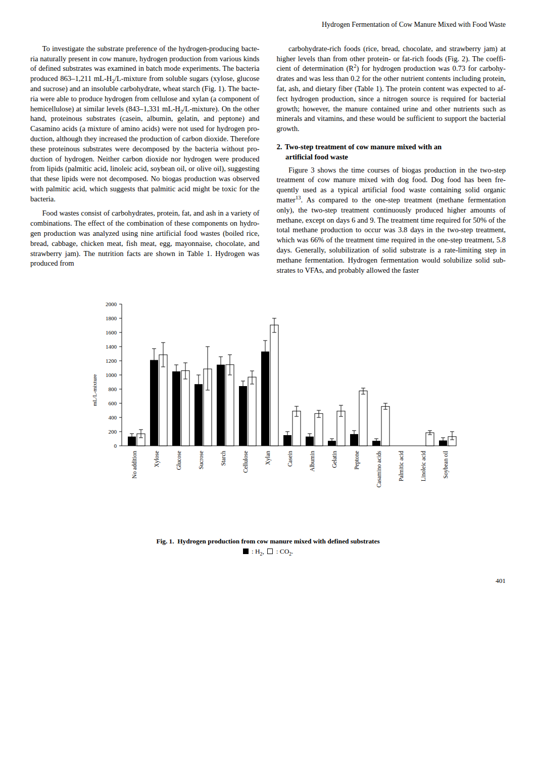Hydrogen Fermentation of Cow Manure Mixed with Food Waste
To investigate the substrate preference of the hydrogen-producing bacteria naturally present in cow manure, hydrogen production from various kinds of defined substrates was examined in batch mode experiments. The bacteria produced 863–1,211 mL-H2/L-mixture from soluble sugars (xylose, glucose and sucrose) and an insoluble carbohydrate, wheat starch (Fig. 1). The bacteria were able to produce hydrogen from cellulose and xylan (a component of hemicellulose) at similar levels (843–1,331 mL-H2/L-mixture). On the other hand, proteinous substrates (casein, albumin, gelatin, and peptone) and Casamino acids (a mixture of amino acids) were not used for hydrogen production, although they increased the production of carbon dioxide. Therefore these proteinous substrates were decomposed by the bacteria without production of hydrogen. Neither carbon dioxide nor hydrogen were produced from lipids (palmitic acid, linoleic acid, soybean oil, or olive oil), suggesting that these lipids were not decomposed. No biogas production was observed with palmitic acid, which suggests that palmitic acid might be toxic for the bacteria.
Food wastes consist of carbohydrates, protein, fat, and ash in a variety of combinations. The effect of the combination of these components on hydrogen production was analyzed using nine artificial food wastes (boiled rice, bread, cabbage, chicken meat, fish meat, egg, mayonnaise, chocolate, and strawberry jam). The nutrition facts are shown in Table 1. Hydrogen was produced from
carbohydrate-rich foods (rice, bread, chocolate, and strawberry jam) at higher levels than from other protein- or fat-rich foods (Fig. 2). The coefficient of determination (R2) for hydrogen production was 0.73 for carbohydrates and was less than 0.2 for the other nutrient contents including protein, fat, ash, and dietary fiber (Table 1). The protein content was expected to affect hydrogen production, since a nitrogen source is required for bacterial growth; however, the manure contained urine and other nutrients such as minerals and vitamins, and these would be sufficient to support the bacterial growth.
2. Two-step treatment of cow manure mixed with anartificial food waste
Figure 3 shows the time courses of biogas production in the two-step treatment of cow manure mixed with dog food. Dog food has been frequently used as a typical artificial food waste containing solid organic matter13. As compared to the one-step treatment (methane fermentation only), the two-step treatment continuously produced higher amounts of methane, except on days 6 and 9. The treatment time required for 50% of the total methane production to occur was 3.8 days in the two-step treatment, which was 66% of the treatment time required in the one-step treatment, 5.8 days. Generally, solubilization of solid substrate is a rate-limiting step in methane fermentation. Hydrogen fermentation would solubilize solid substrates to VFAs, and probably allowed the faster
0 200 400 600 800 1000 1200 1400 1600 1800 2000 mL/L-mixture No addition Xylose Glucose Sucrose Starch Cellulose Xylan Casein Albumin Gelatin Peptone Casamino acids Palmitic acid Linoleic acid Soybean oil Olive oil
Fig. 1. Hydrogen production from cow manure mixed with defined substrates
: H2, : CO2.
401